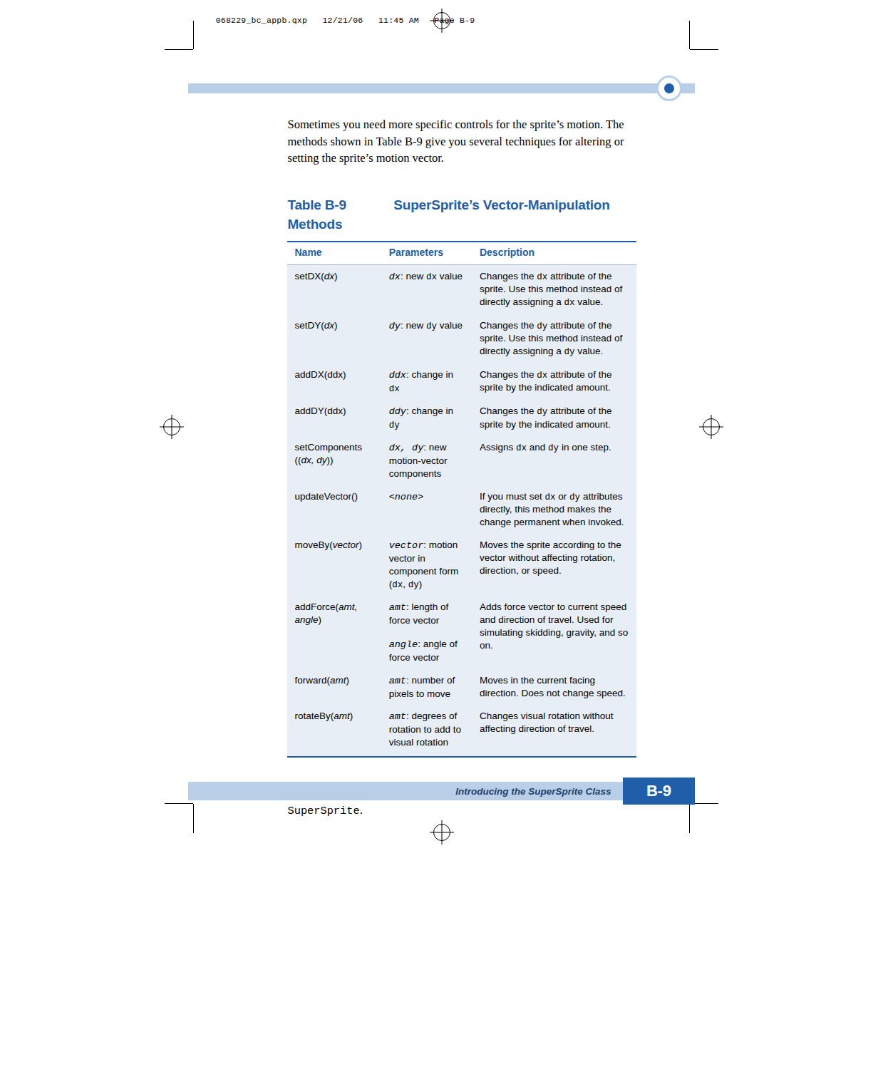068229_bc_appb.qxp 12/21/06 11:45 AM Page B-9
Sometimes you need more specific controls for the sprite’s motion. The methods shown in Table B-9 give you several techniques for altering or setting the sprite’s motion vector.
Table B-9 SuperSprite’s Vector-Manipulation Methods
| Name | Parameters | Description |
| --- | --- | --- |
| setDX( dx ) | dx : new dx value | Changes the dx attribute of the sprite. Use this method instead of directly assigning a dx value. |
| setDY( dx ) | dy : new dy value | Changes the dy attribute of the sprite. Use this method instead of directly assigning a dy value. |
| addDX(ddx) | ddx : change in dx | Changes the dx attribute of the sprite by the indicated amount. |
| addDY(ddx) | ddy : change in dy | Changes the dy attribute of the sprite by the indicated amount. |
| setComponents (( dx, dy )) | dx, dy : new motion-vector components | Assigns dx and dy in one step. |
| updateVector() | <none> | If you must set dx or dy attributes directly, this method makes the change permanent when invoked. |
| moveBy( vector ) | vector : motion vector in component form ( dx , dy ) | Moves the sprite according to the vector without affecting rotation, direction, or speed. |
| addForce( amt, angle ) | amt : length of force vector angle : angle of force vector | Adds force vector to current speed and direction of travel. Used for simulating skidding, gravity, and so on. |
| forward( amt ) | amt : number of pixels to move | Moves in the current facing direction. Does not change speed. |
| rotateBy( amt ) | amt : degrees of rotation to add to visual rotation | Changes visual rotation without affecting direction of travel. |
Table B-10 lists several methods for adding handy features to the SuperSprite.
Introducing the SuperSprite Class
B-9